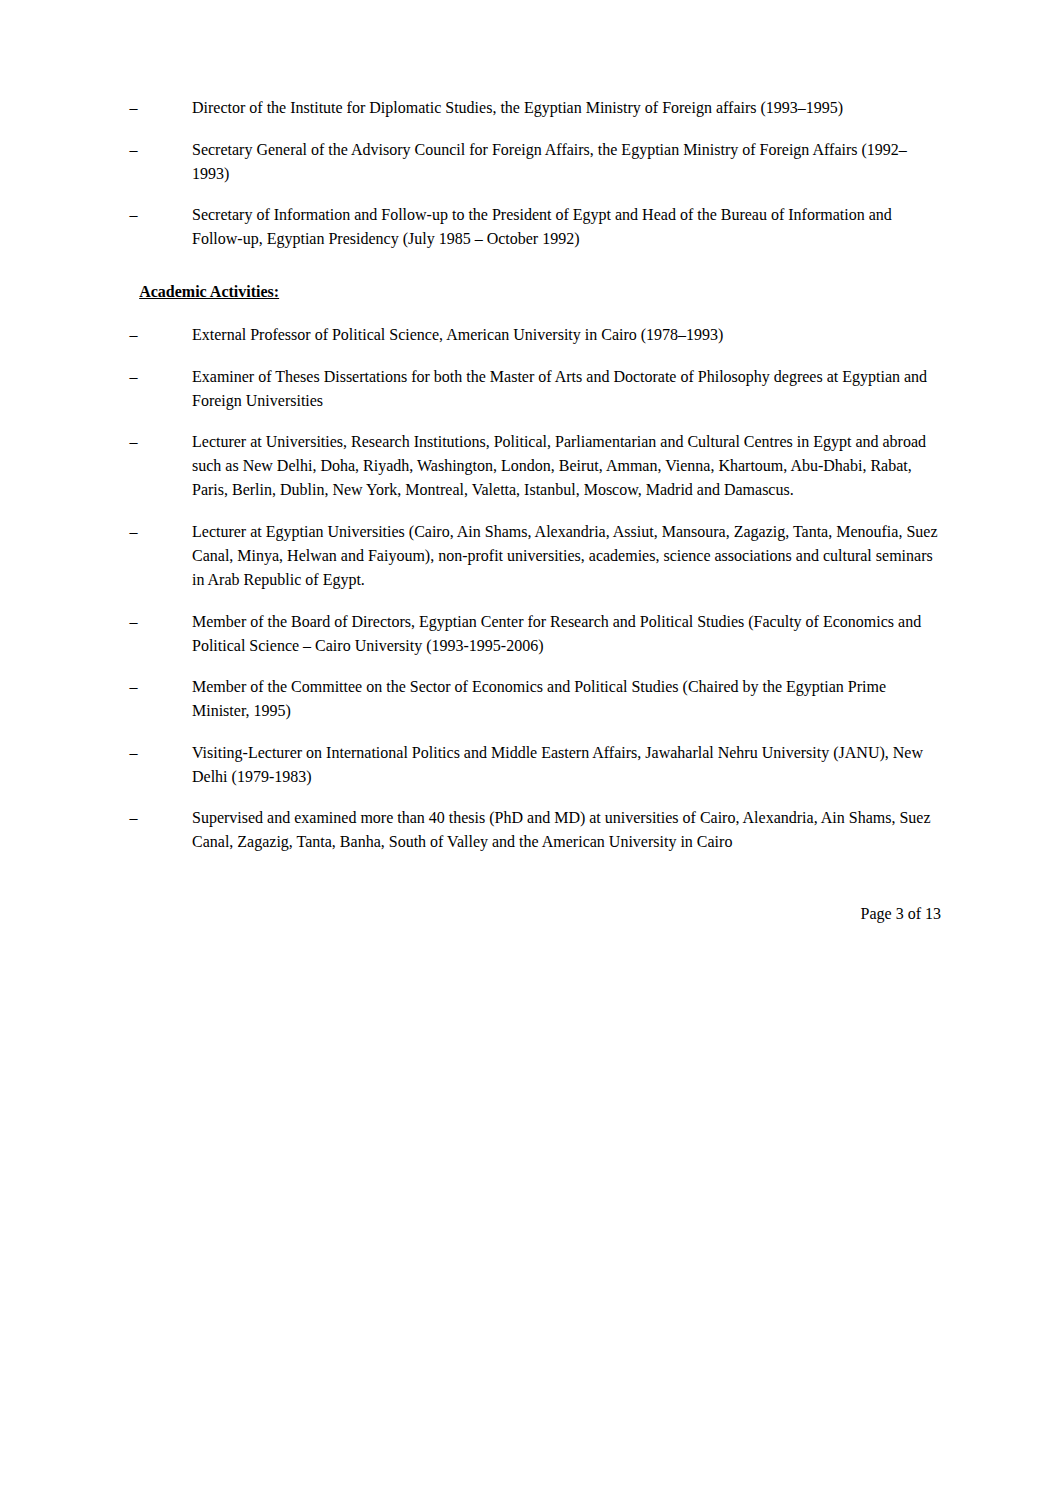Director of the Institute for Diplomatic Studies, the Egyptian Ministry of Foreign affairs (1993–1995)
Secretary General of the Advisory Council for Foreign Affairs, the Egyptian Ministry of Foreign Affairs (1992–1993)
Secretary of Information and Follow-up to the President of Egypt and Head of the Bureau of Information and Follow-up, Egyptian Presidency (July 1985 – October 1992)
Academic Activities:
External Professor of Political Science, American University in Cairo (1978–1993)
Examiner of Theses Dissertations for both the Master of Arts and Doctorate of Philosophy degrees at Egyptian and Foreign Universities
Lecturer at Universities, Research Institutions, Political, Parliamentarian and Cultural Centres in Egypt and abroad such as New Delhi, Doha, Riyadh, Washington, London, Beirut, Amman, Vienna, Khartoum, Abu-Dhabi, Rabat, Paris, Berlin, Dublin, New York, Montreal, Valetta, Istanbul, Moscow, Madrid and Damascus.
Lecturer at Egyptian Universities (Cairo, Ain Shams, Alexandria, Assiut, Mansoura, Zagazig, Tanta, Menoufia, Suez Canal, Minya, Helwan and Faiyoum), non-profit universities, academies, science associations and cultural seminars in Arab Republic of Egypt.
Member of the Board of Directors, Egyptian Center for Research and Political Studies (Faculty of Economics and Political Science – Cairo University (1993-1995-2006)
Member of the Committee on the Sector of Economics and Political Studies (Chaired by the Egyptian Prime Minister, 1995)
Visiting-Lecturer on International Politics and Middle Eastern Affairs, Jawaharlal Nehru University (JANU), New Delhi (1979-1983)
Supervised and examined more than 40 thesis (PhD and MD) at universities of Cairo, Alexandria, Ain Shams, Suez Canal, Zagazig, Tanta, Banha, South of Valley and the American University in Cairo
Page 3 of 13